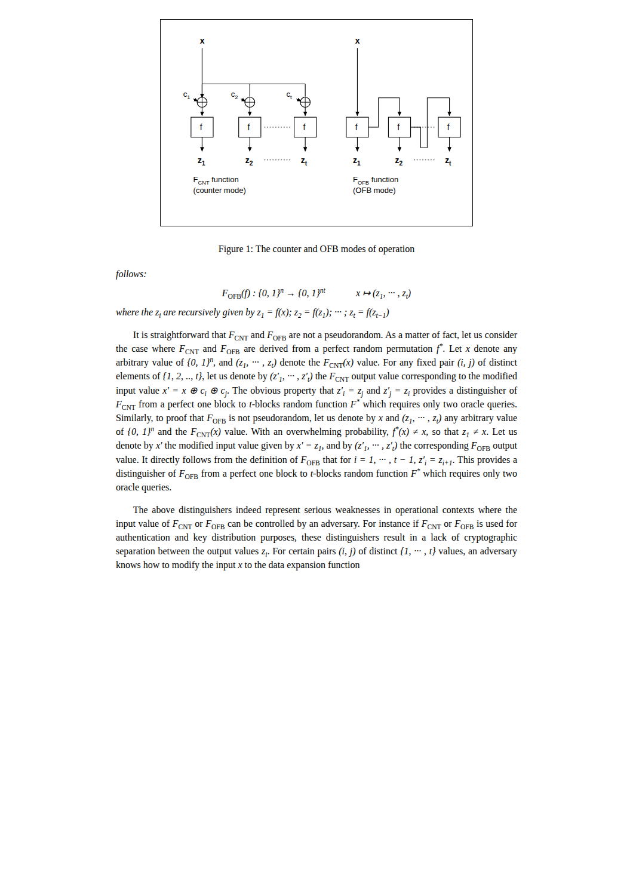x c1 c2 ct f f f z1 z2 zt FCNT function (counter mode) x f f f z1 z2 zt FOFB function (OFB mode)
Figure 1: The counter and OFB modes of operation
follows:
FOFB(f) : {0, 1}n → {0, 1}nt x ↦ (z1, ··· , zt)
where the zi are recursively given by z1 = f(x); z2 = f(z1); ··· ; zt = f(zt−1)
It is straightforward that FCNT and FOFB are not a pseudorandom. As a matter of fact, let us consider the case where FCNT and FOFB are derived from a perfect random permutation f*. Let x denote any arbitrary value of {0, 1}n, and (z1, ··· , zt) denote the FCNT(x) value. For any fixed pair (i, j) of distinct elements of {1, 2, .., t}, let us denote by (z′1, ··· , z′t) the FCNT output value corresponding to the modified input value x′ = x ⊕ ci ⊕ cj. The obvious property that z′i = zj and z′j = zi provides a distinguisher of FCNT from a perfect one block to t-blocks random function F* which requires only two oracle queries. Similarly, to proof that FOFB is not pseudorandom, let us denote by x and (z1, ··· , zt) any arbitrary value of {0, 1}n and the FCNT(x) value. With an overwhelming probability, f*(x) ≠ x, so that z1 ≠ x. Let us denote by x′ the modified input value given by x′ = z1, and by (z′1, ··· , z′t) the corresponding FOFB output value. It directly follows from the definition of FOFB that for i = 1, ··· , t − 1, z′i = zi+1. This provides a distinguisher of FOFB from a perfect one block to t-blocks random function F* which requires only two oracle queries.
The above distinguishers indeed represent serious weaknesses in operational contexts where the input value of FCNT or FOFB can be controlled by an adversary. For instance if FCNT or FOFB is used for authentication and key distribution purposes, these distinguishers result in a lack of cryptographic separation between the output values zi. For certain pairs (i, j) of distinct {1, ··· , t} values, an adversary knows how to modify the input x to the data expansion function